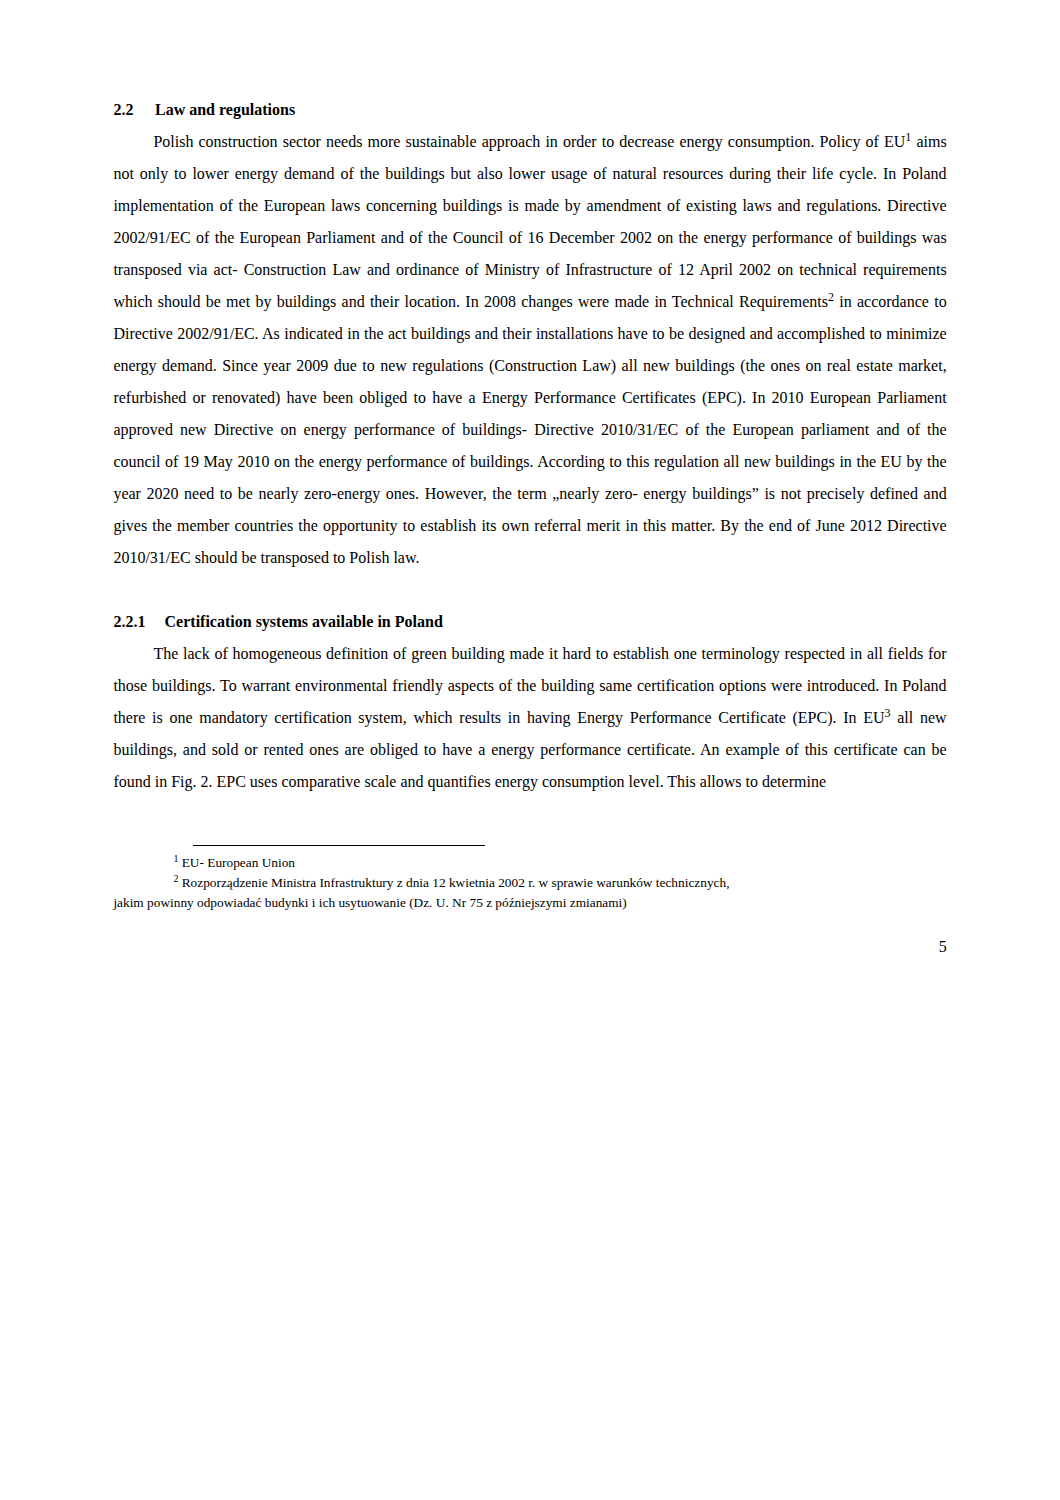2.2 Law and regulations
Polish construction sector needs more sustainable approach in order to decrease energy consumption. Policy of EU1 aims not only to lower energy demand of the buildings but also lower usage of natural resources during their life cycle. In Poland implementation of the European laws concerning buildings is made by amendment of existing laws and regulations. Directive 2002/91/EC of the European Parliament and of the Council of 16 December 2002 on the energy performance of buildings was transposed via act- Construction Law and ordinance of Ministry of Infrastructure of 12 April 2002 on technical requirements which should be met by buildings and their location. In 2008 changes were made in Technical Requirements2 in accordance to Directive 2002/91/EC. As indicated in the act buildings and their installations have to be designed and accomplished to minimize energy demand. Since year 2009 due to new regulations (Construction Law) all new buildings (the ones on real estate market, refurbished or renovated) have been obliged to have a Energy Performance Certificates (EPC). In 2010 European Parliament approved new Directive on energy performance of buildings- Directive 2010/31/EC of the European parliament and of the council of 19 May 2010 on the energy performance of buildings. According to this regulation all new buildings in the EU by the year 2020 need to be nearly zero-energy ones. However, the term „nearly zero- energy buildings” is not precisely defined and gives the member countries the opportunity to establish its own referral merit in this matter. By the end of June 2012 Directive 2010/31/EC should be transposed to Polish law.
2.2.1 Certification systems available in Poland
The lack of homogeneous definition of green building made it hard to establish one terminology respected in all fields for those buildings. To warrant environmental friendly aspects of the building same certification options were introduced. In Poland there is one mandatory certification system, which results in having Energy Performance Certificate (EPC). In EU3 all new buildings, and sold or rented ones are obliged to have a energy performance certificate. An example of this certificate can be found in Fig. 2. EPC uses comparative scale and quantifies energy consumption level. This allows to determine
1 EU- European Union
2 Rozporządzenie Ministra Infrastruktury z dnia 12 kwietnia 2002 r. w sprawie warunków technicznych,
jakim powinny odpowiadać budynki i ich usytuowanie (Dz. U. Nr 75 z późniejszymi zmianami)
5